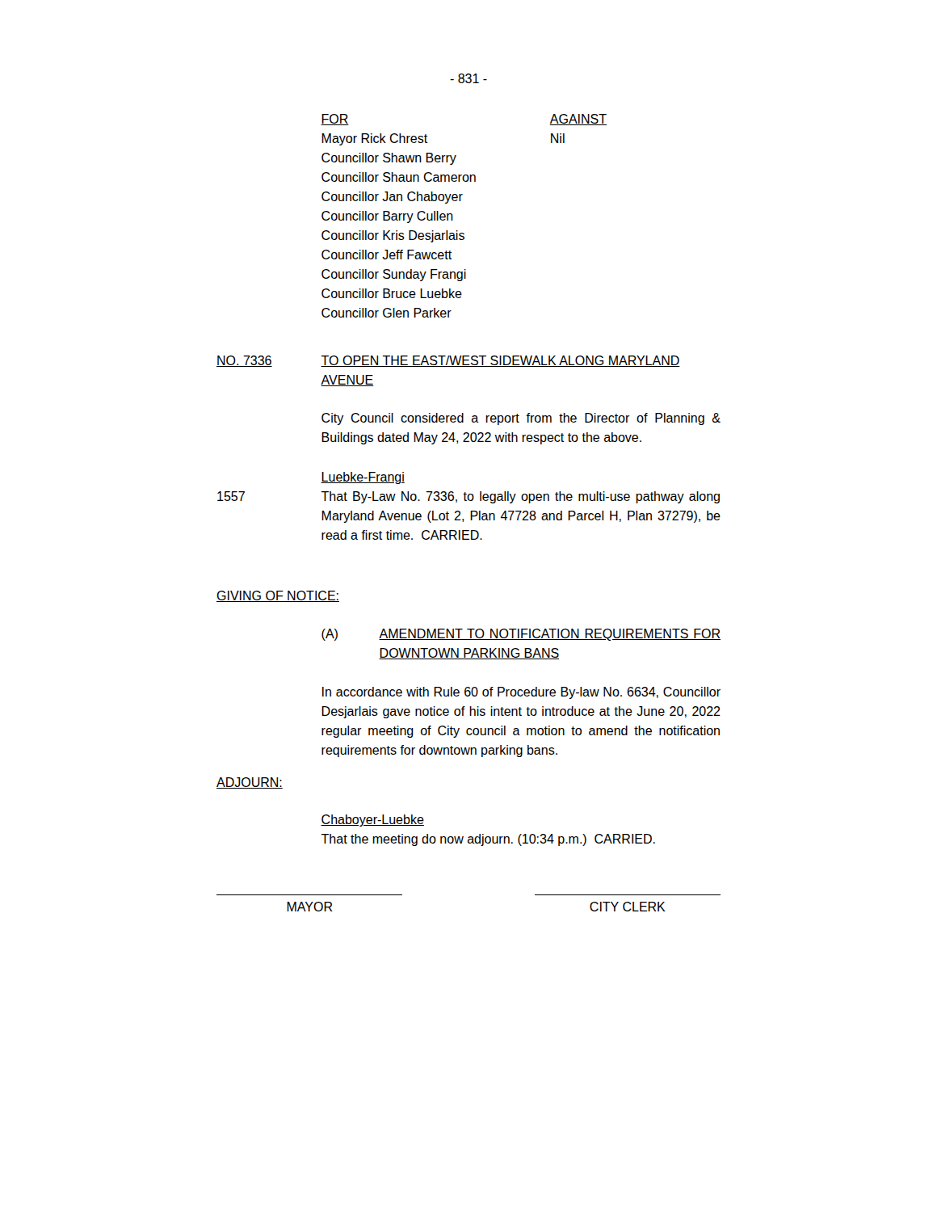- 831 -
| FOR | AGAINST |
| Mayor Rick Chrest | Nil |
| Councillor Shawn Berry | |
| Councillor Shaun Cameron | |
| Councillor Jan Chaboyer | |
| Councillor Barry Cullen | |
| Councillor Kris Desjarlais | |
| Councillor Jeff Fawcett | |
| Councillor Sunday Frangi | |
| Councillor Bruce Luebke | |
| Councillor Glen Parker | |
NO. 7336
To open the east/west sidewalk along Maryland Avenue
City Council considered a report from the Director of Planning & Buildings dated May 24, 2022 with respect to the above.
1557
Luebke-Frangi
That By-Law No. 7336, to legally open the multi-use pathway along Maryland Avenue (Lot 2, Plan 47728 and Parcel H, Plan 37279), be read a first time. CARRIED.
GIVING OF NOTICE:
(A)
Amendment to notification requirements for downtown parking bans
In accordance with Rule 60 of Procedure By-law No. 6634, Councillor Desjarlais gave notice of his intent to introduce at the June 20, 2022 regular meeting of City council a motion to amend the notification requirements for downtown parking bans.
ADJOURN:
Chaboyer-Luebke
That the meeting do now adjourn. (10:34 p.m.) CARRIED.
MAYOR
CITY CLERK